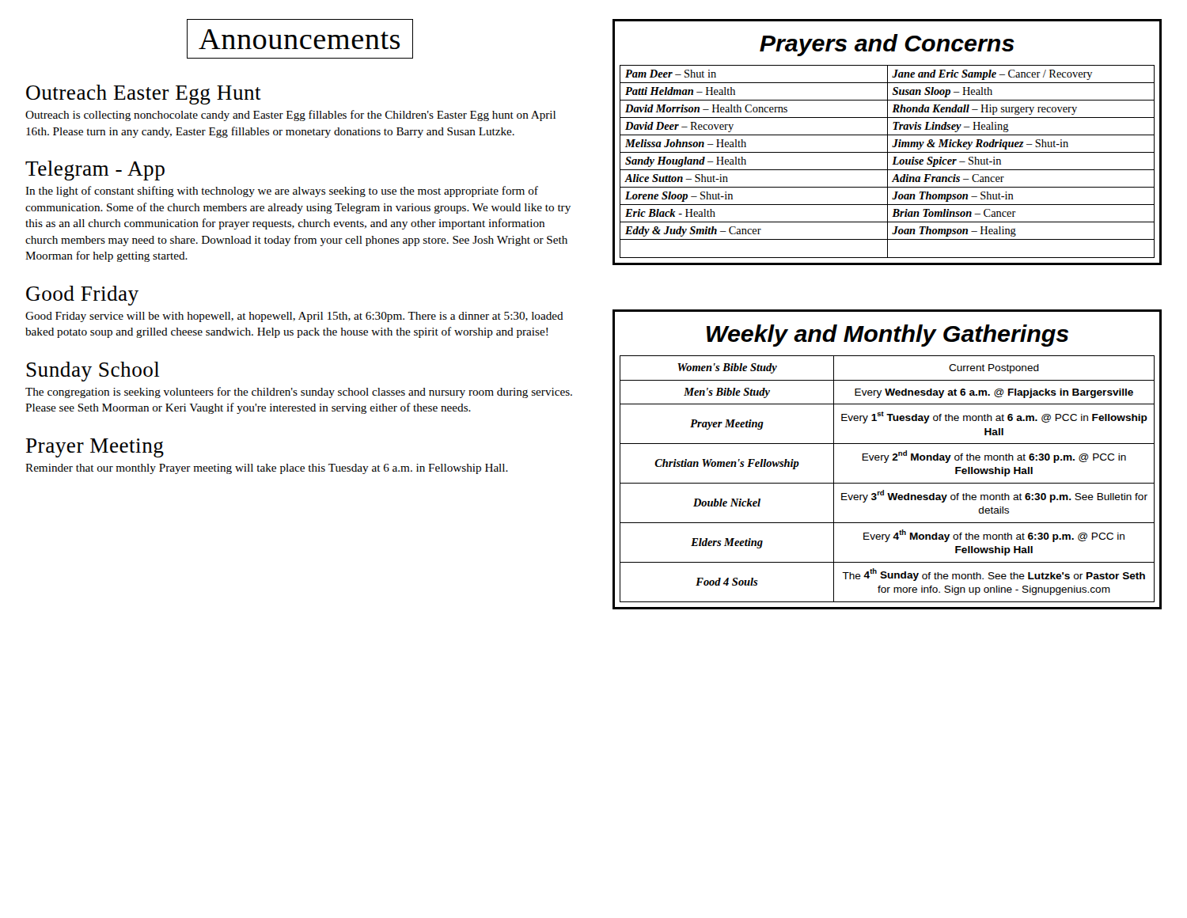Announcements
Outreach Easter Egg Hunt
Outreach is collecting nonchocolate candy and Easter Egg fillables for the Children's Easter Egg hunt on April 16th. Please turn in any candy, Easter Egg fillables or monetary donations to Barry and Susan Lutzke.
Telegram - App
In the light of constant shifting with technology we are always seeking to use the most appropriate form of communication. Some of the church members are already using Telegram in various groups. We would like to try this as an all church communication for prayer requests, church events, and any other important information church members may need to share. Download it today from your cell phones app store. See Josh Wright or Seth Moorman for help getting started.
Good Friday
Good Friday service will be with hopewell, at hopewell, April 15th, at 6:30pm. There is a dinner at 5:30, loaded baked potato soup and grilled cheese sandwich. Help us pack the house with the spirit of worship and praise!
Sunday School
The congregation is seeking volunteers for the children's sunday school classes and nursury room during services. Please see Seth Moorman or Keri Vaught if you're interested in serving either of these needs.
Prayer Meeting
Reminder that our monthly Prayer meeting will take place this Tuesday at 6 a.m. in Fellowship Hall.
Prayers and Concerns
| Pam Deer – Shut in | Jane and Eric Sample – Cancer / Recovery |
| Patti Heldman – Health | Susan Sloop – Health |
| David Morrison – Health Concerns | Rhonda Kendall – Hip surgery recovery |
| David Deer – Recovery | Travis Lindsey – Healing |
| Melissa Johnson – Health | Jimmy & Mickey Rodriquez – Shut-in |
| Sandy Hougland – Health | Louise Spicer – Shut-in |
| Alice Sutton – Shut-in | Adina Francis – Cancer |
| Lorene Sloop – Shut-in | Joan Thompson – Shut-in |
| Eric Black - Health | Brian Tomlinson – Cancer |
| Eddy & Judy Smith – Cancer | Joan Thompson – Healing |
Weekly and Monthly Gatherings
| Women's Bible Study | Current Postponed |
| Men's Bible Study | Every Wednesday at 6 a.m. @ Flapjacks in Bargersville |
| Prayer Meeting | Every 1 st Tuesday of the month at 6 a.m. @ PCC in Fellowship Hall |
| Christian Women's Fellowship | Every 2 nd Monday of the month at 6:30 p.m. @ PCC in Fellowship Hall |
| Double Nickel | Every 3 rd Wednesday of the month at 6:30 p.m. See Bulletin for details |
| Elders Meeting | Every 4 th Monday of the month at 6:30 p.m. @ PCC in Fellowship Hall |
| Food 4 Souls | The 4 th Sunday of the month. See the Lutzke's or Pastor Seth for more info. Sign up online - Signupgenius.com |